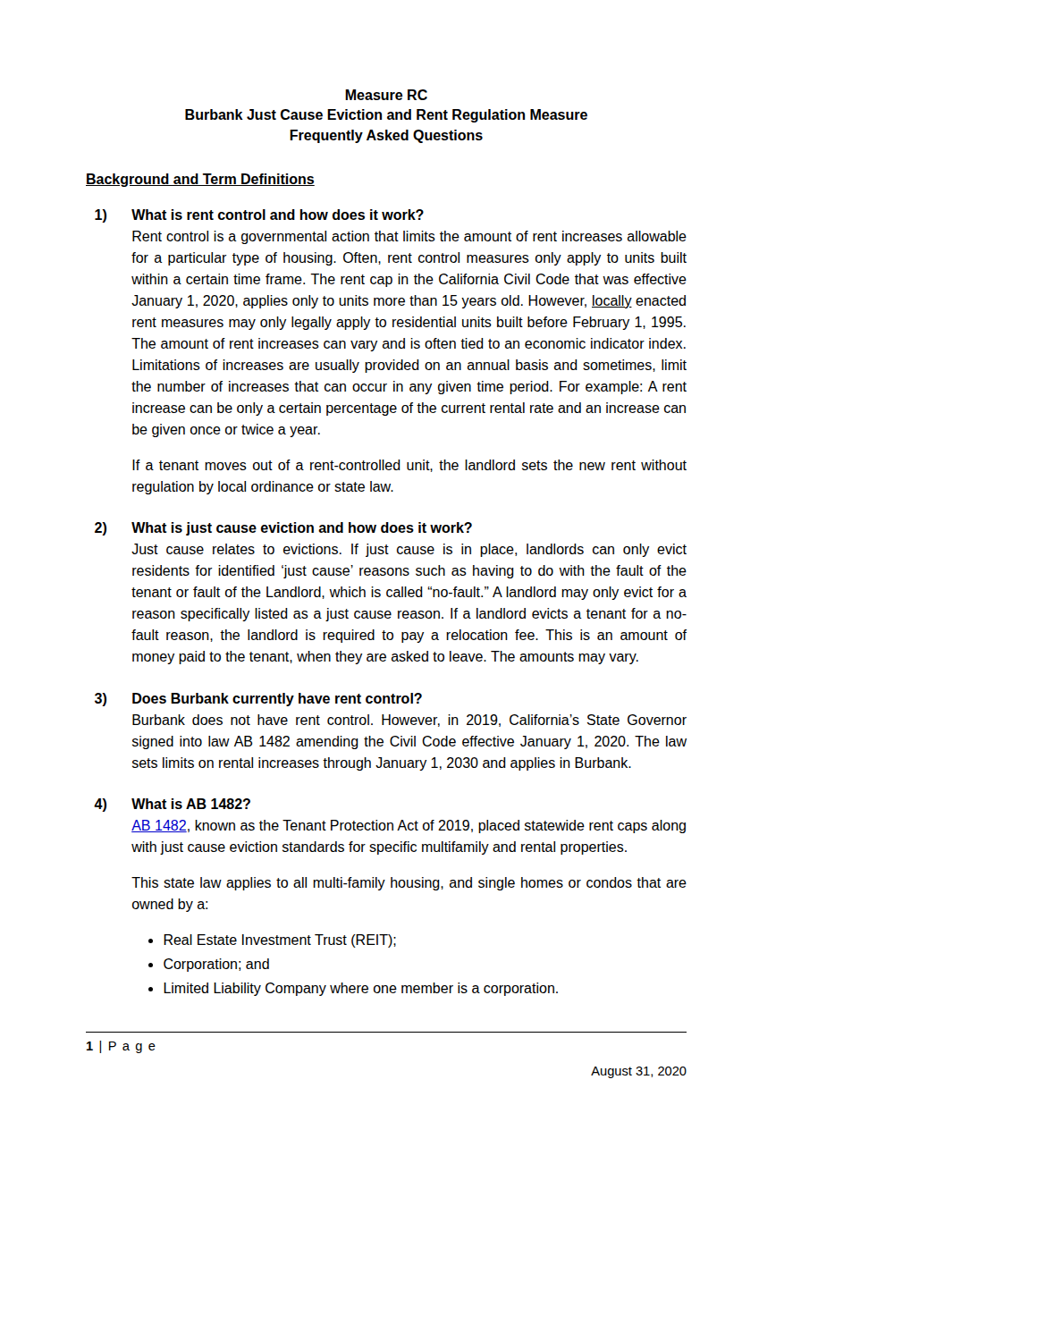Measure RC
Burbank Just Cause Eviction and Rent Regulation Measure
Frequently Asked Questions
Background and Term Definitions
What is rent control and how does it work?
Rent control is a governmental action that limits the amount of rent increases allowable for a particular type of housing. Often, rent control measures only apply to units built within a certain time frame. The rent cap in the California Civil Code that was effective January 1, 2020, applies only to units more than 15 years old. However, locally enacted rent measures may only legally apply to residential units built before February 1, 1995. The amount of rent increases can vary and is often tied to an economic indicator index. Limitations of increases are usually provided on an annual basis and sometimes, limit the number of increases that can occur in any given time period. For example: A rent increase can be only a certain percentage of the current rental rate and an increase can be given once or twice a year.
If a tenant moves out of a rent-controlled unit, the landlord sets the new rent without regulation by local ordinance or state law.
What is just cause eviction and how does it work?
Just cause relates to evictions. If just cause is in place, landlords can only evict residents for identified ‘just cause’ reasons such as having to do with the fault of the tenant or fault of the Landlord, which is called “no-fault.” A landlord may only evict for a reason specifically listed as a just cause reason. If a landlord evicts a tenant for a no-fault reason, the landlord is required to pay a relocation fee. This is an amount of money paid to the tenant, when they are asked to leave. The amounts may vary.
Does Burbank currently have rent control?
Burbank does not have rent control. However, in 2019, California’s State Governor signed into law AB 1482 amending the Civil Code effective January 1, 2020. The law sets limits on rental increases through January 1, 2030 and applies in Burbank.
What is AB 1482?
AB 1482, known as the Tenant Protection Act of 2019, placed statewide rent caps along with just cause eviction standards for specific multifamily and rental properties.
This state law applies to all multi-family housing, and single homes or condos that are owned by a:
Real Estate Investment Trust (REIT);
Corporation; and
Limited Liability Company where one member is a corporation.
1 | P a g e
August 31, 2020